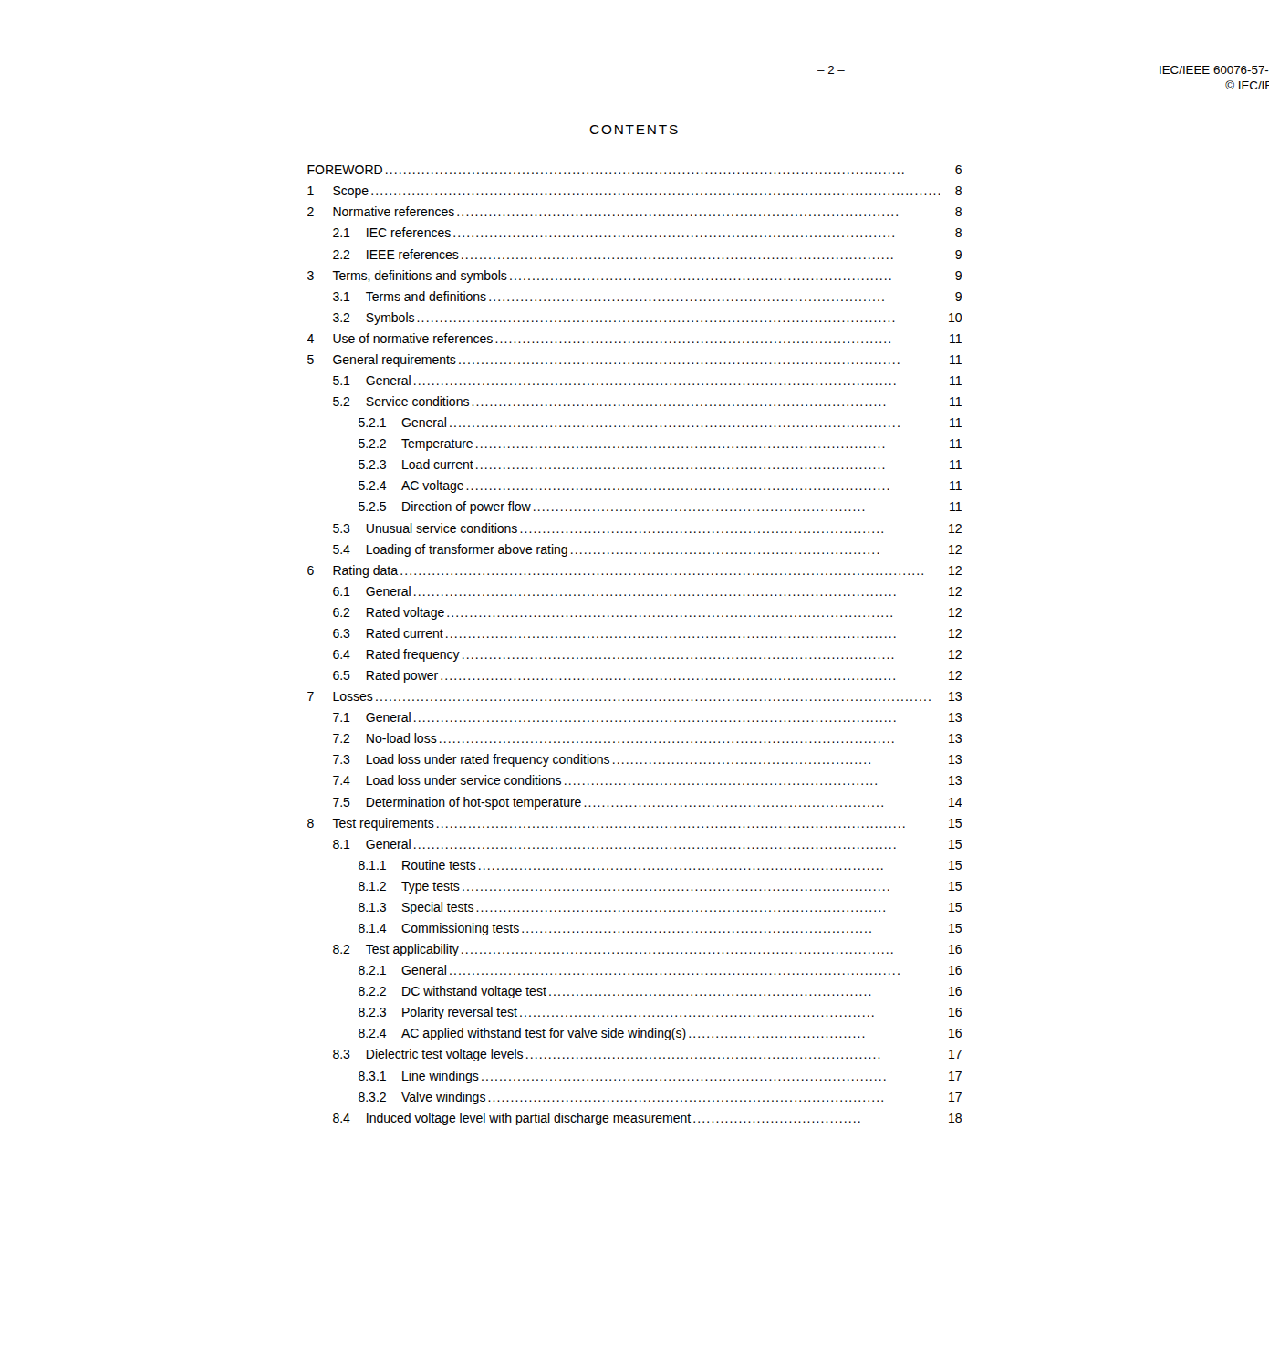– 2 –
IEC/IEEE 60076-57-129:2017
© IEC/IEEE 2017
CONTENTS
FOREWORD.................................................................................................................. 6
1 Scope............................................................................................................................. 8
2 Normative references................................................................................................. 8
2.1 IEC references................................................................................................. 8
2.2 IEEE references............................................................................................... 9
3 Terms, definitions and symbols.................................................................................... 9
3.1 Terms and definitions....................................................................................... 9
3.2 Symbols......................................................................................................... 10
4 Use of normative references....................................................................................... 11
5 General requirements................................................................................................. 11
5.1 General.......................................................................................................... 11
5.2 Service conditions........................................................................................... 11
5.2.1 General................................................................................................... 11
5.2.2 Temperature.......................................................................................... 11
5.2.3 Load current.......................................................................................... 11
5.2.4 AC voltage............................................................................................. 11
5.2.5 Direction of power flow......................................................................... 11
5.3 Unusual service conditions................................................................................ 12
5.4 Loading of transformer above rating.................................................................... 12
6 Rating data................................................................................................................... 12
6.1 General.......................................................................................................... 12
6.2 Rated voltage.................................................................................................. 12
6.3 Rated current................................................................................................... 12
6.4 Rated frequency............................................................................................... 12
6.5 Rated power.................................................................................................... 12
7 Losses.......................................................................................................................... 13
7.1 General.......................................................................................................... 13
7.2 No-load loss.................................................................................................... 13
7.3 Load loss under rated frequency conditions......................................................... 13
7.4 Load loss under service conditions..................................................................... 13
7.5 Determination of hot-spot temperature.................................................................. 14
8 Test requirements....................................................................................................... 15
8.1 General.......................................................................................................... 15
8.1.1 Routine tests......................................................................................... 15
8.1.2 Type tests.............................................................................................. 15
8.1.3 Special tests.......................................................................................... 15
8.1.4 Commissioning tests............................................................................. 15
8.2 Test applicability............................................................................................... 16
8.2.1 General................................................................................................... 16
8.2.2 DC withstand voltage test....................................................................... 16
8.2.3 Polarity reversal test.............................................................................. 16
8.2.4 AC applied withstand test for valve side winding(s)....................................... 16
8.3 Dielectric test voltage levels.............................................................................. 17
8.3.1 Line windings......................................................................................... 17
8.3.2 Valve windings....................................................................................... 17
8.4 Induced voltage level with partial discharge measurement..................................... 18